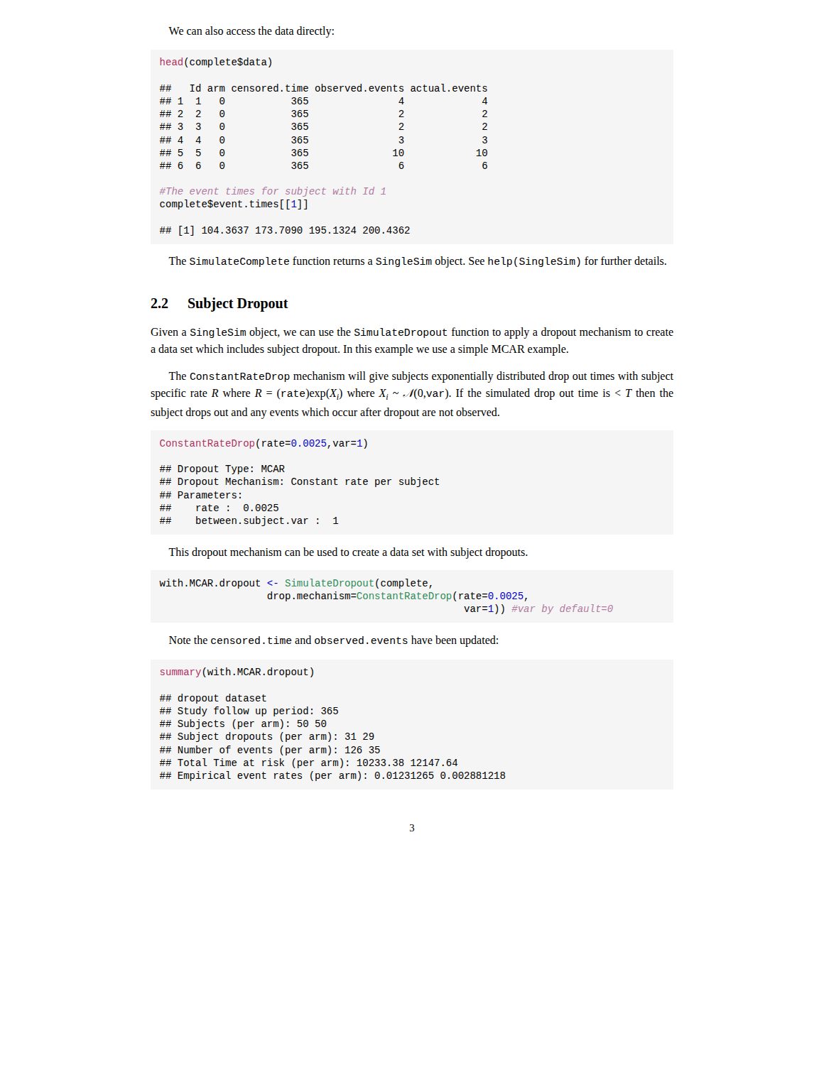We can also access the data directly:
head(complete$data)

##   Id arm censored.time observed.events actual.events
## 1  1   0           365               4             4
## 2  2   0           365               2             2
## 3  3   0           365               2             2
## 4  4   0           365               3             3
## 5  5   0           365              10            10
## 6  6   0           365               6             6

#The event times for subject with Id 1
complete$event.times[[1]]

## [1] 104.3637 173.7090 195.1324 200.4362
The SimulateComplete function returns a SingleSim object. See help(SingleSim) for further details.
2.2 Subject Dropout
Given a SingleSim object, we can use the SimulateDropout function to apply a dropout mechanism to create a data set which includes subject dropout. In this example we use a simple MCAR example.
The ConstantRateDrop mechanism will give subjects exponentially distributed drop out times with subject specific rate R where R = (rate)exp(Xi) where Xi ~ 𝒩(0,var). If the simulated drop out time is < T then the subject drops out and any events which occur after dropout are not observed.
ConstantRateDrop(rate=0.0025,var=1)

## Dropout Type: MCAR
## Dropout Mechanism: Constant rate per subject
## Parameters:
##    rate :  0.0025
##    between.subject.var :  1
This dropout mechanism can be used to create a data set with subject dropouts.
with.MCAR.dropout <- SimulateDropout(complete,
                  drop.mechanism=ConstantRateDrop(rate=0.0025,
                                                   var=1)) #var by default=0
Note the censored.time and observed.events have been updated:
summary(with.MCAR.dropout)

## dropout dataset
## Study follow up period: 365
## Subjects (per arm): 50 50
## Subject dropouts (per arm): 31 29
## Number of events (per arm): 126 35
## Total Time at risk (per arm): 10233.38 12147.64
## Empirical event rates (per arm): 0.01231265 0.002881218
3